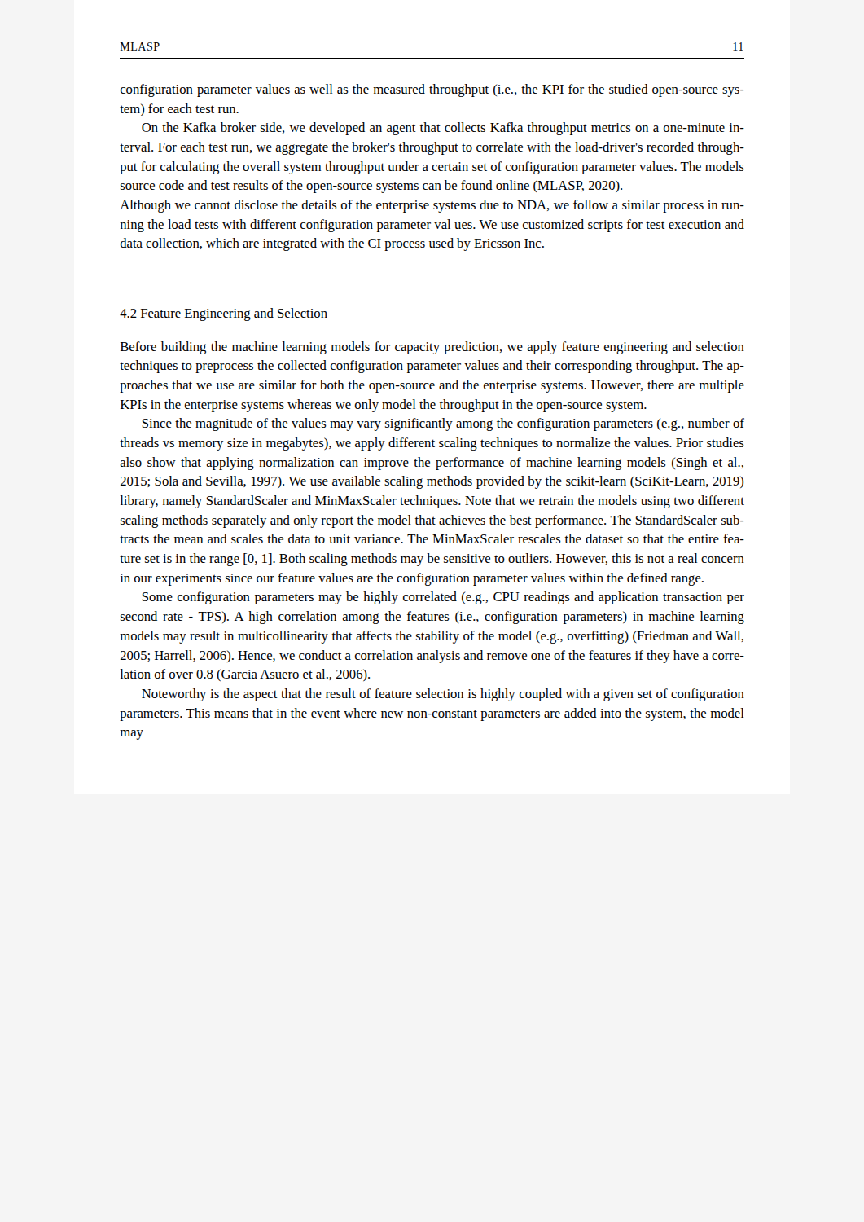MLASP 11
configuration parameter values as well as the measured throughput (i.e., the KPI for the studied open-source system) for each test run.
On the Kafka broker side, we developed an agent that collects Kafka throughput metrics on a one-minute interval. For each test run, we aggregate the broker's throughput to correlate with the load-driver's recorded throughput for calculating the overall system throughput under a certain set of configuration parameter values. The models source code and test results of the open-source systems can be found online (MLASP, 2020).
Although we cannot disclose the details of the enterprise systems due to NDA, we follow a similar process in running the load tests with different configuration parameter val ues. We use customized scripts for test execution and data collection, which are integrated with the CI process used by Ericsson Inc.
4.2 Feature Engineering and Selection
Before building the machine learning models for capacity prediction, we apply feature engineering and selection techniques to preprocess the collected configuration parameter values and their corresponding throughput. The approaches that we use are similar for both the open-source and the enterprise systems. However, there are multiple KPIs in the enterprise systems whereas we only model the throughput in the open-source system.
Since the magnitude of the values may vary significantly among the configuration parameters (e.g., number of threads vs memory size in megabytes), we apply different scaling techniques to normalize the values. Prior studies also show that applying normalization can improve the performance of machine learning models (Singh et al., 2015; Sola and Sevilla, 1997). We use available scaling methods provided by the scikit-learn (SciKit-Learn, 2019) library, namely StandardScaler and MinMaxScaler techniques. Note that we retrain the models using two different scaling methods separately and only report the model that achieves the best performance. The StandardScaler subtracts the mean and scales the data to unit variance. The MinMaxScaler rescales the dataset so that the entire feature set is in the range [0, 1]. Both scaling methods may be sensitive to outliers. However, this is not a real concern in our experiments since our feature values are the configuration parameter values within the defined range.
Some configuration parameters may be highly correlated (e.g., CPU readings and application transaction per second rate - TPS). A high correlation among the features (i.e., configuration parameters) in machine learning models may result in multicollinearity that affects the stability of the model (e.g., overfitting) (Friedman and Wall, 2005; Harrell, 2006). Hence, we conduct a correlation analysis and remove one of the features if they have a correlation of over 0.8 (Garcia Asuero et al., 2006).
Noteworthy is the aspect that the result of feature selection is highly coupled with a given set of configuration parameters. This means that in the event where new non-constant parameters are added into the system, the model may